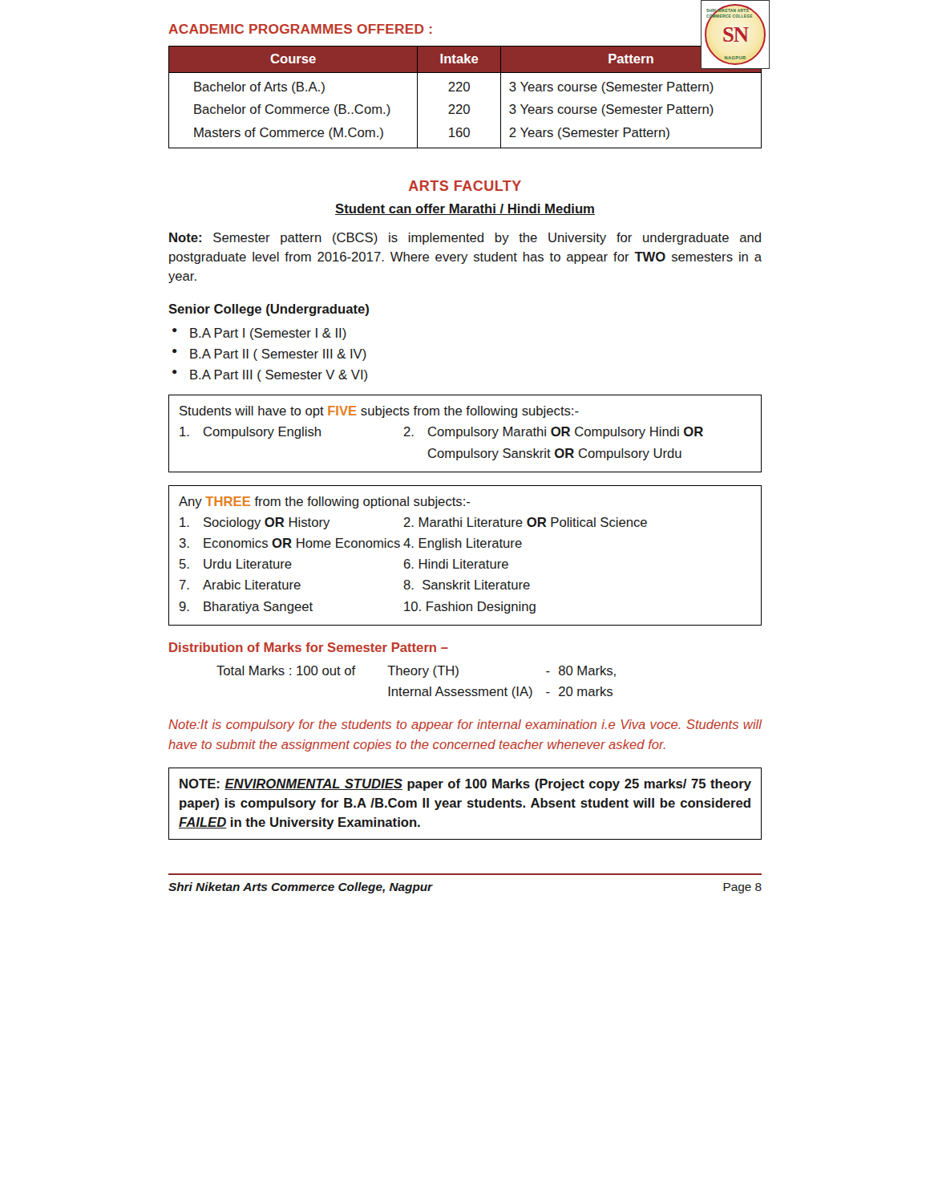Shri Niketan Arts Commerce College SN Nagpur
ACADEMIC PROGRAMMES OFFERED :
| Course | Intake | Pattern |
| --- | --- | --- |
| Bachelor of Arts (B.A.) | 220 | 3 Years course (Semester Pattern) |
| Bachelor of Commerce (B..Com.) | 220 | 3 Years course (Semester Pattern) |
| Masters of Commerce (M.Com.) | 160 | 2 Years (Semester Pattern) |
ARTS FACULTY
Student can offer Marathi / Hindi Medium
Note: Semester pattern (CBCS) is implemented by the University for undergraduate and postgraduate level from 2016-2017. Where every student has to appear for TWO semesters in a year.
Senior College (Undergraduate)
B.A Part I (Semester I & II)
B.A Part II ( Semester III & IV)
B.A Part III ( Semester V & VI)
Students will have to opt FIVE subjects from the following subjects:-
1.
Compulsory English
2. Compulsory Marathi OR Compulsory Hindi OR
Compulsory Sanskrit OR Compulsory Urdu
Any THREE from the following optional subjects:-
1.
Sociology OR History
2. Marathi Literature OR Political Science
3.
Economics OR Home Economics
4. English Literature
5.
Urdu Literature
6. Hindi Literature
7.
Arabic Literature
8. Sanskrit Literature
9.
Bharatiya Sangeet
10. Fashion Designing
Distribution of Marks for Semester Pattern –
| Total Marks : 100 out of | Theory (TH) | - | 80 Marks, |
| | Internal Assessment (IA) | - | 20 marks |
Note:It is compulsory for the students to appear for internal examination i.e Viva voce. Students will have to submit the assignment copies to the concerned teacher whenever asked for.
NOTE: ENVIRONMENTAL STUDIES paper of 100 Marks (Project copy 25 marks/ 75 theory paper) is compulsory for B.A /B.Com II year students. Absent student will be considered FAILED in the University Examination.
Shri Niketan Arts Commerce College, Nagpur
Page 8